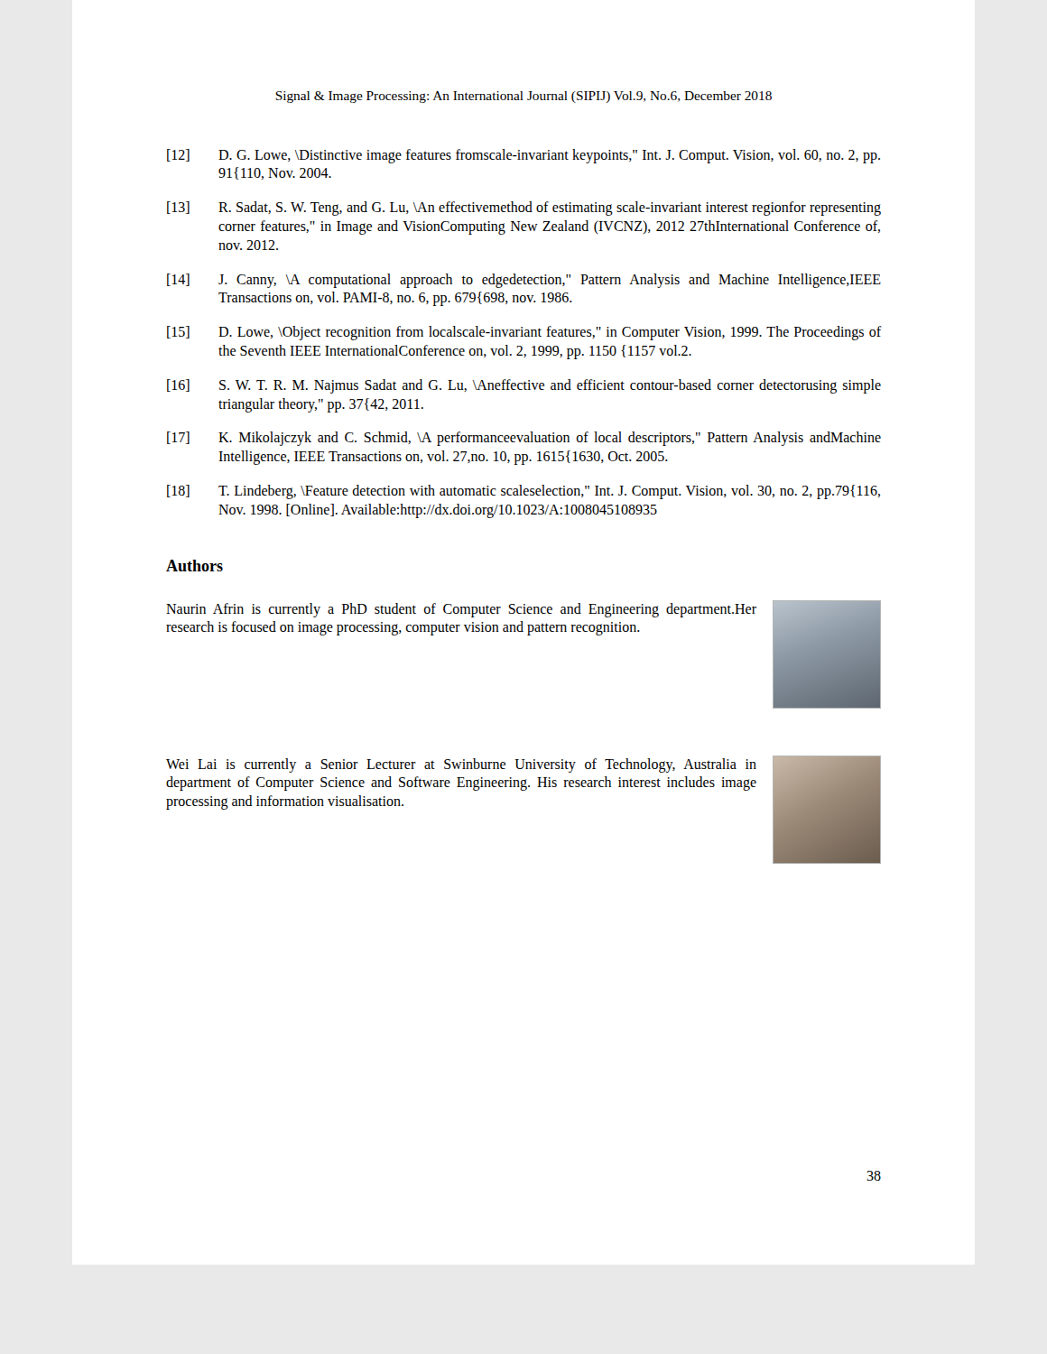Signal & Image Processing: An International Journal (SIPIJ) Vol.9, No.6, December 2018
[12] D. G. Lowe, \Distinctive image features fromscale-invariant keypoints," Int. J. Comput. Vision, vol. 60, no. 2, pp. 91{110, Nov. 2004.
[13] R. Sadat, S. W. Teng, and G. Lu, \An effectivemethod of estimating scale-invariant interest regionfor representing corner features," in Image and VisionComputing New Zealand (IVCNZ), 2012 27thInternational Conference of, nov. 2012.
[14] J. Canny, \A computational approach to edgedetection," Pattern Analysis and Machine Intelligence,IEEE Transactions on, vol. PAMI-8, no. 6, pp. 679{698, nov. 1986.
[15] D. Lowe, \Object recognition from localscale-invariant features," in Computer Vision, 1999. The Proceedings of the Seventh IEEE InternationalConference on, vol. 2, 1999, pp. 1150 {1157 vol.2.
[16] S. W. T. R. M. Najmus Sadat and G. Lu, \Aneffective and efficient contour-based corner detectorusing simple triangular theory," pp. 37{42, 2011.
[17] K. Mikolajczyk and C. Schmid, \A performanceevaluation of local descriptors," Pattern Analysis andMachine Intelligence, IEEE Transactions on, vol. 27,no. 10, pp. 1615{1630, Oct. 2005.
[18] T. Lindeberg, \Feature detection with automatic scaleselection," Int. J. Comput. Vision, vol. 30, no. 2, pp.79{116, Nov. 1998. [Online]. Available:http://dx.doi.org/10.1023/A:1008045108935
Authors
Naurin Afrin is currently a PhD student of Computer Science and Engineering department.Her research is focused on image processing, computer vision and pattern recognition.
Wei Lai is currently a Senior Lecturer at Swinburne University of Technology, Australia in department of Computer Science and Software Engineering. His research interest includes image processing and information visualisation.
38